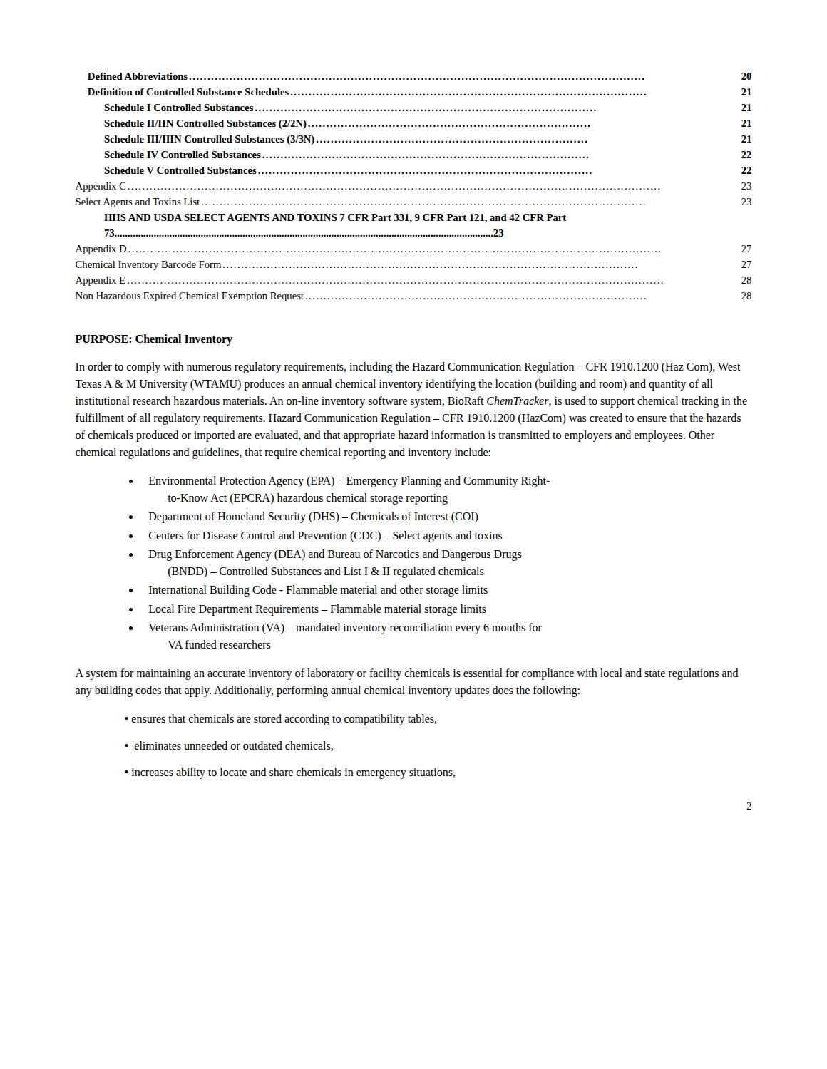Defined Abbreviations ............................................................................................................................ 20
Definition of Controlled Substance Schedules ................................................................................................. 21
Schedule I Controlled Substances ............................................................................................. 21
Schedule II/IIN Controlled Substances (2/2N) ............................................................................. 21
Schedule III/IIIN Controlled Substances (3/3N) .......................................................................... 21
Schedule IV Controlled Substances ......................................................................................... 22
Schedule V Controlled Substances ........................................................................................... 22
Appendix C ................................................................................................................................................. 23
Select Agents and Toxins List ......................................................................................................................... 23
HHS AND USDA SELECT AGENTS AND TOXINS 7 CFR Part 331, 9 CFR Part 121, and 42 CFR Part
73 ................................................................................................................................................. 23
Appendix D ................................................................................................................................................. 27
Chemical Inventory Barcode Form ................................................................................................................. 27
Appendix E .................................................................................................................................................. 28
Non Hazardous Expired Chemical Exemption Request ............................................................................................. 28
PURPOSE: Chemical Inventory
In order to comply with numerous regulatory requirements, including the Hazard Communication Regulation – CFR 1910.1200 (Haz Com), West Texas A & M University (WTAMU) produces an annual chemical inventory identifying the location (building and room) and quantity of all institutional research hazardous materials. An on-line inventory software system, BioRaft ChemTracker, is used to support chemical tracking in the fulfillment of all regulatory requirements. Hazard Communication Regulation – CFR 1910.1200 (HazCom) was created to ensure that the hazards of chemicals produced or imported are evaluated, and that appropriate hazard information is transmitted to employers and employees. Other chemical regulations and guidelines, that require chemical reporting and inventory include:
Environmental Protection Agency (EPA) – Emergency Planning and Community Right-to-Know Act (EPCRA) hazardous chemical storage reporting
Department of Homeland Security (DHS) – Chemicals of Interest (COI)
Centers for Disease Control and Prevention (CDC) – Select agents and toxins
Drug Enforcement Agency (DEA) and Bureau of Narcotics and Dangerous Drugs(BNDD) – Controlled Substances and List I & II regulated chemicals
International Building Code - Flammable material and other storage limits
Local Fire Department Requirements – Flammable material storage limits
Veterans Administration (VA) – mandated inventory reconciliation every 6 months forVA funded researchers
A system for maintaining an accurate inventory of laboratory or facility chemicals is essential for compliance with local and state regulations and any building codes that apply. Additionally, performing annual chemical inventory updates does the following:
• ensures that chemicals are stored according to compatibility tables,
• eliminates unneeded or outdated chemicals,
• increases ability to locate and share chemicals in emergency situations,
2